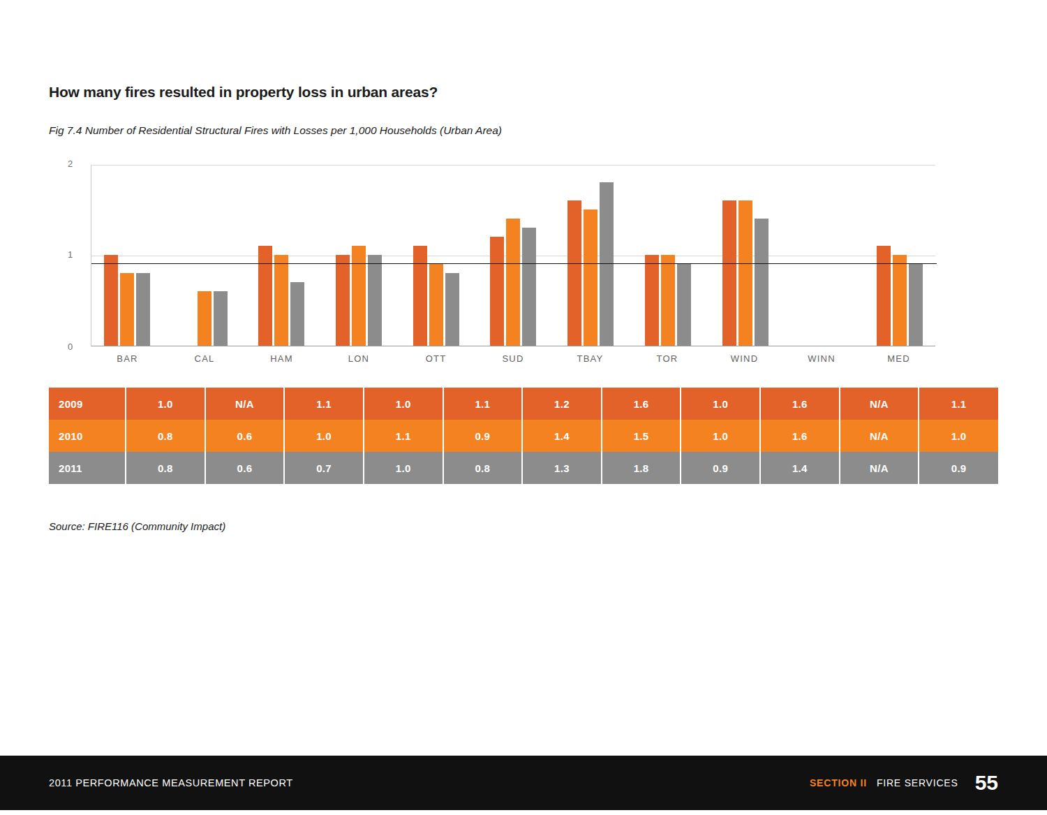How many fires resulted in property loss in urban areas?
Fig 7.4 Number of Residential Structural Fires with Losses per 1,000 Households (Urban Area)
2 1 0
BAR CAL HAM LON OTT SUD TBAY TOR WIND WINN MED
| 2009 | 1.0 | N/A | 1.1 | 1.0 | 1.1 | 1.2 | 1.6 | 1.0 | 1.6 | N/A | 1.1 |
| 2010 | 0.8 | 0.6 | 1.0 | 1.1 | 0.9 | 1.4 | 1.5 | 1.0 | 1.6 | N/A | 1.0 |
| 2011 | 0.8 | 0.6 | 0.7 | 1.0 | 0.8 | 1.3 | 1.8 | 0.9 | 1.4 | N/A | 0.9 |
Source: FIRE116 (Community Impact)
2011 PERFORMANCE MEASUREMENT REPORT
SECTION II FIRE SERVICES 55